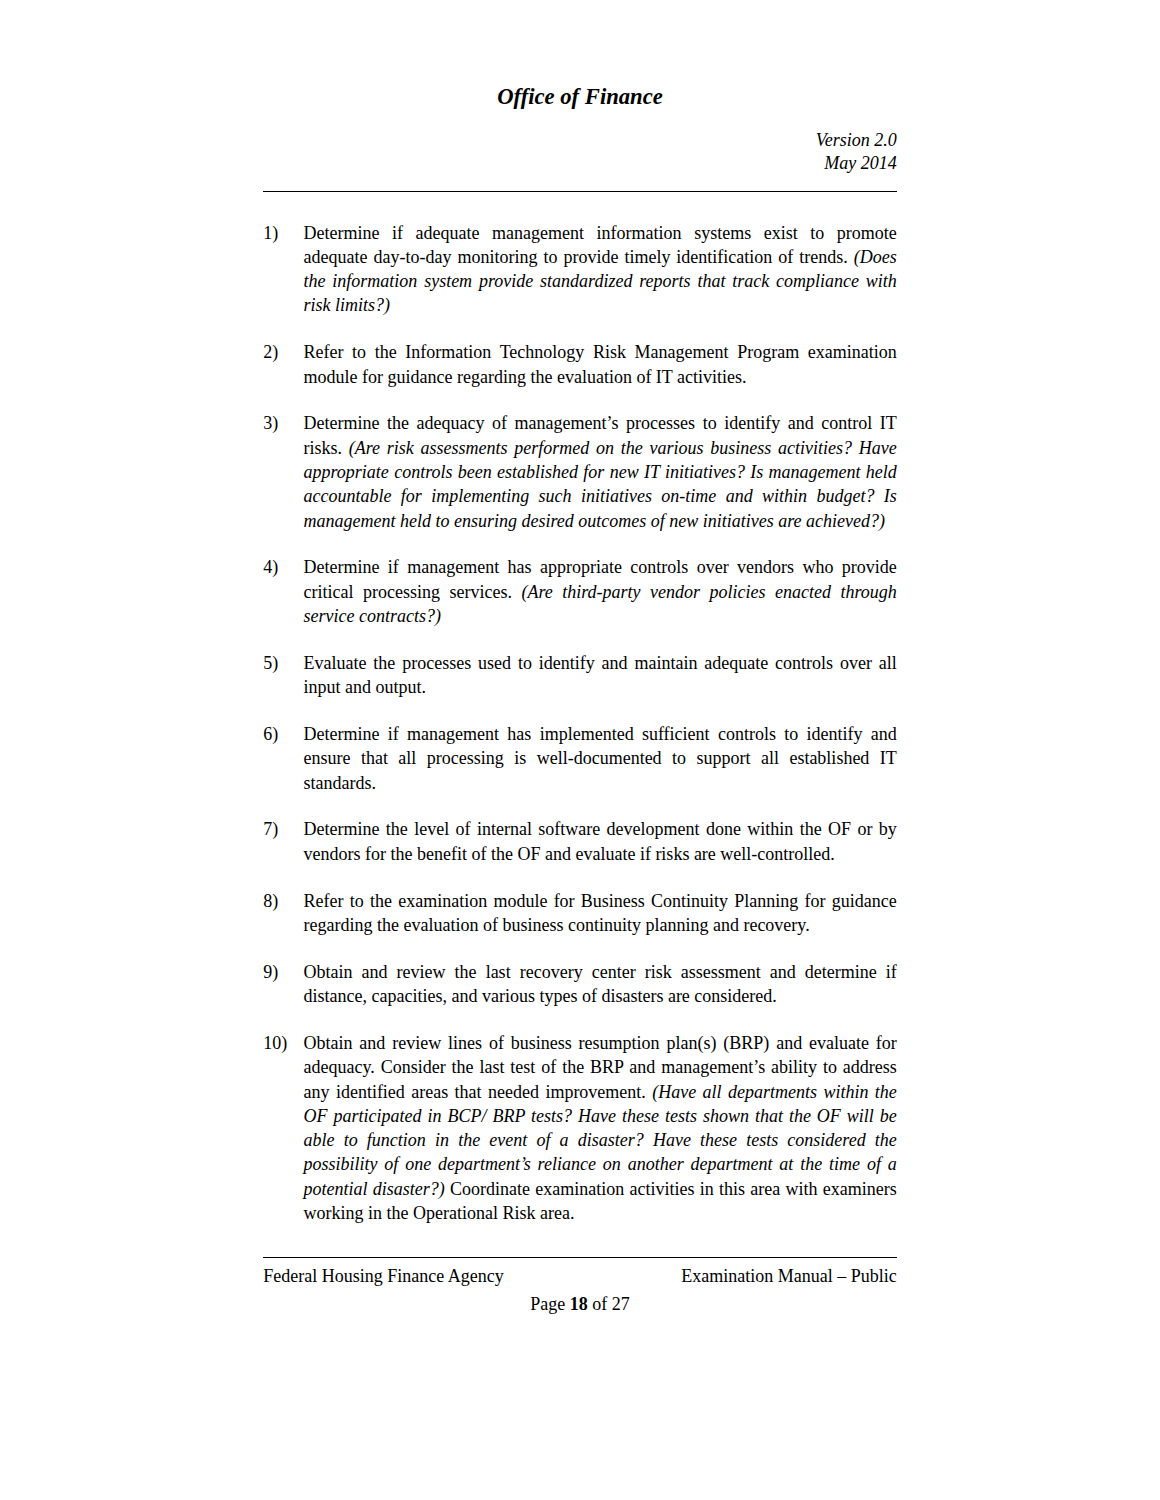Office of Finance
Version 2.0
May 2014
1) Determine if adequate management information systems exist to promote adequate day-to-day monitoring to provide timely identification of trends. (Does the information system provide standardized reports that track compliance with risk limits?)
2) Refer to the Information Technology Risk Management Program examination module for guidance regarding the evaluation of IT activities.
3) Determine the adequacy of management’s processes to identify and control IT risks. (Are risk assessments performed on the various business activities? Have appropriate controls been established for new IT initiatives? Is management held accountable for implementing such initiatives on-time and within budget? Is management held to ensuring desired outcomes of new initiatives are achieved?)
4) Determine if management has appropriate controls over vendors who provide critical processing services. (Are third-party vendor policies enacted through service contracts?)
5) Evaluate the processes used to identify and maintain adequate controls over all input and output.
6) Determine if management has implemented sufficient controls to identify and ensure that all processing is well-documented to support all established IT standards.
7) Determine the level of internal software development done within the OF or by vendors for the benefit of the OF and evaluate if risks are well-controlled.
8) Refer to the examination module for Business Continuity Planning for guidance regarding the evaluation of business continuity planning and recovery.
9) Obtain and review the last recovery center risk assessment and determine if distance, capacities, and various types of disasters are considered.
10) Obtain and review lines of business resumption plan(s) (BRP) and evaluate for adequacy. Consider the last test of the BRP and management’s ability to address any identified areas that needed improvement. (Have all departments within the OF participated in BCP/ BRP tests? Have these tests shown that the OF will be able to function in the event of a disaster? Have these tests considered the possibility of one department’s reliance on another department at the time of a potential disaster?) Coordinate examination activities in this area with examiners working in the Operational Risk area.
Federal Housing Finance Agency Examination Manual – Public
Page 18 of 27